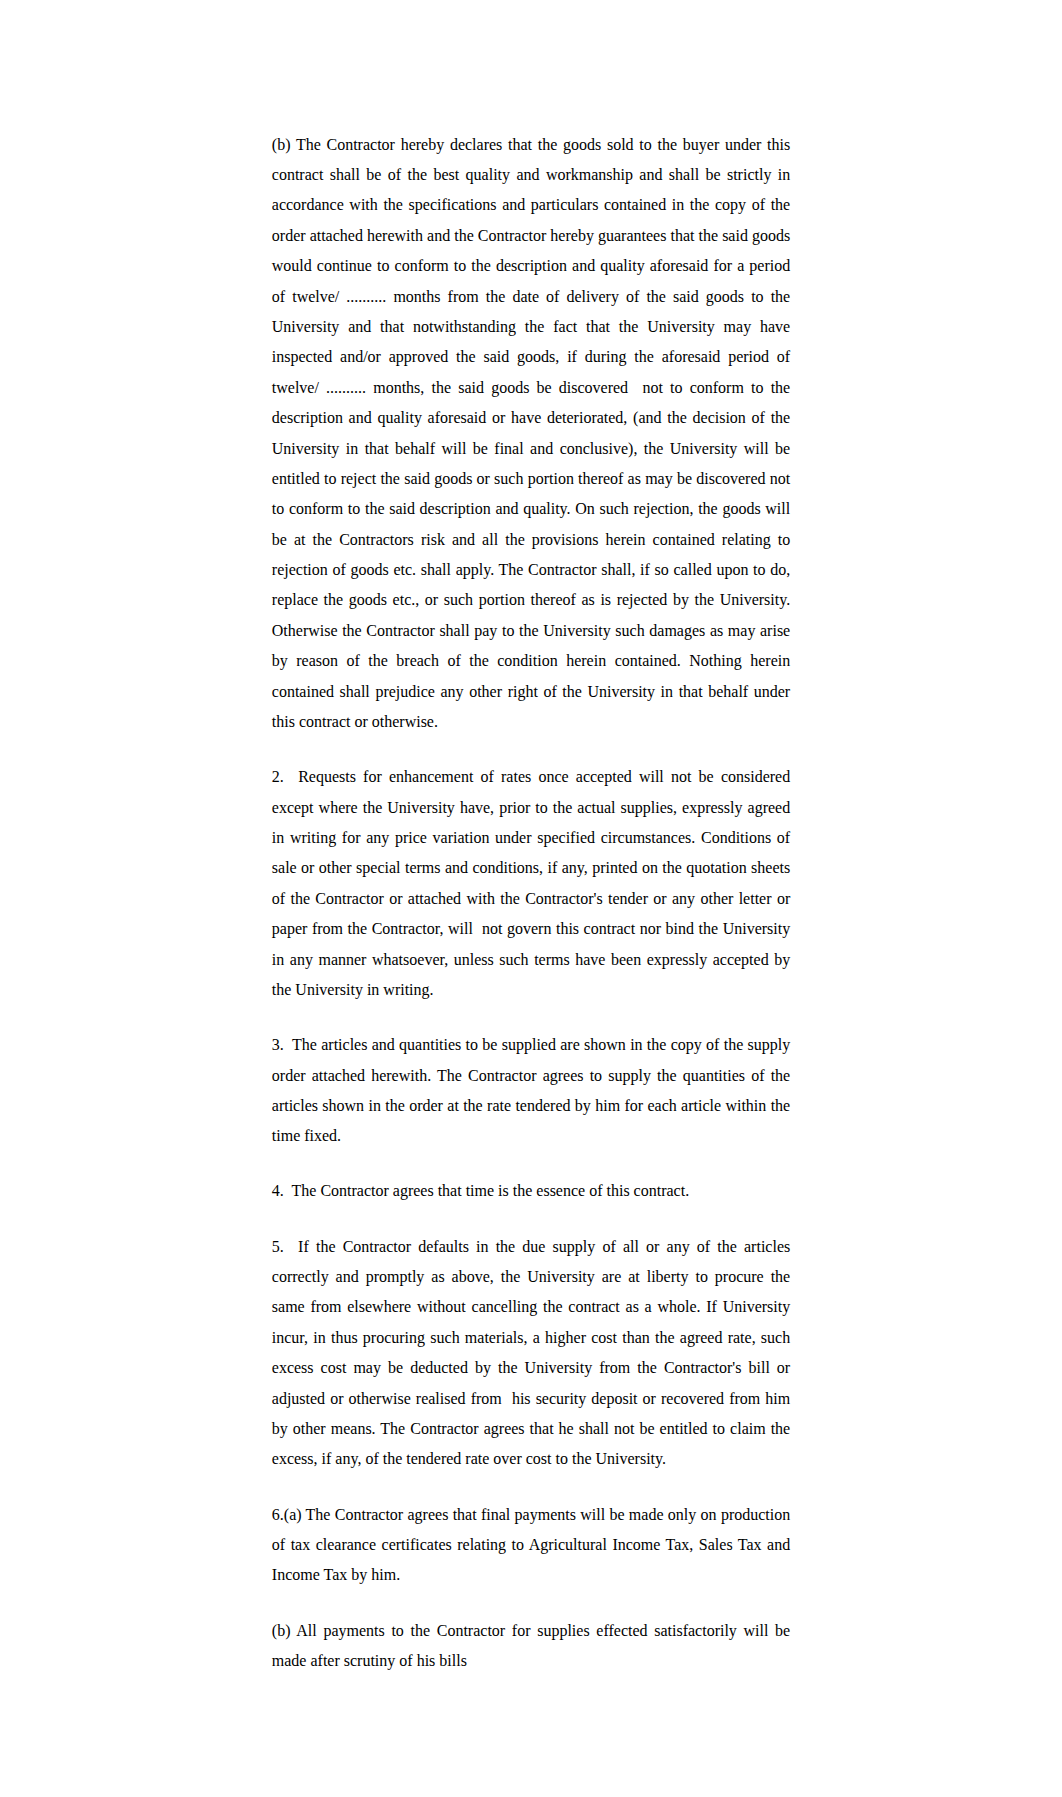(b) The Contractor hereby declares that the goods sold to the buyer under this contract shall be of the best quality and workmanship and shall be strictly in accordance with the specifications and particulars contained in the copy of the order attached herewith and the Contractor hereby guarantees that the said goods would continue to conform to the description and quality aforesaid for a period of twelve/ .......... months from the date of delivery of the said goods to the University and that notwithstanding the fact that the University may have inspected and/or approved the said goods, if during the aforesaid period of twelve/ .......... months, the said goods be discovered not to conform to the description and quality aforesaid or have deteriorated, (and the decision of the University in that behalf will be final and conclusive), the University will be entitled to reject the said goods or such portion thereof as may be discovered not to conform to the said description and quality. On such rejection, the goods will be at the Contractors risk and all the provisions herein contained relating to rejection of goods etc. shall apply. The Contractor shall, if so called upon to do, replace the goods etc., or such portion thereof as is rejected by the University. Otherwise the Contractor shall pay to the University such damages as may arise by reason of the breach of the condition herein contained. Nothing herein contained shall prejudice any other right of the University in that behalf under this contract or otherwise.
2. Requests for enhancement of rates once accepted will not be considered except where the University have, prior to the actual supplies, expressly agreed in writing for any price variation under specified circumstances. Conditions of sale or other special terms and conditions, if any, printed on the quotation sheets of the Contractor or attached with the Contractor's tender or any other letter or paper from the Contractor, will not govern this contract nor bind the University in any manner whatsoever, unless such terms have been expressly accepted by the University in writing.
3. The articles and quantities to be supplied are shown in the copy of the supply order attached herewith. The Contractor agrees to supply the quantities of the articles shown in the order at the rate tendered by him for each article within the time fixed.
4. The Contractor agrees that time is the essence of this contract.
5. If the Contractor defaults in the due supply of all or any of the articles correctly and promptly as above, the University are at liberty to procure the same from elsewhere without cancelling the contract as a whole. If University incur, in thus procuring such materials, a higher cost than the agreed rate, such excess cost may be deducted by the University from the Contractor's bill or adjusted or otherwise realised from his security deposit or recovered from him by other means. The Contractor agrees that he shall not be entitled to claim the excess, if any, of the tendered rate over cost to the University.
6.(a) The Contractor agrees that final payments will be made only on production of tax clearance certificates relating to Agricultural Income Tax, Sales Tax and Income Tax by him.
(b) All payments to the Contractor for supplies effected satisfactorily will be made after scrutiny of his bills